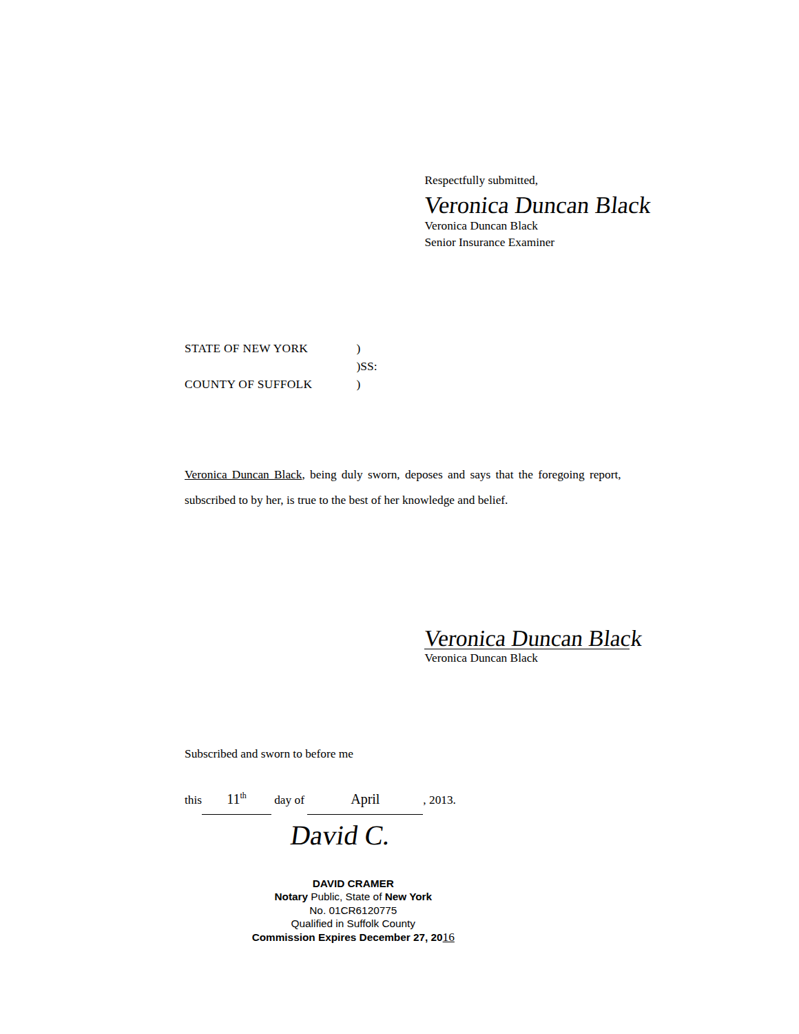Respectfully submitted,
Veronica Duncan Black
Veronica Duncan Black
Senior Insurance Examiner
| STATE OF NEW YORK | ) | |
| | )SS: | |
| COUNTY OF SUFFOLK | ) | |
Veronica Duncan Black, being duly sworn, deposes and says that the foregoing report, subscribed to by her, is true to the best of her knowledge and belief.
Veronica Duncan Black
Veronica Duncan Black
Subscribed and sworn to before me
this11th day of April, 2013.
David C.
DAVID CRAMER
Notary Public, State of New York
No. 01CR6120775
Qualified in Suffolk County
Commission Expires December 27, 2016